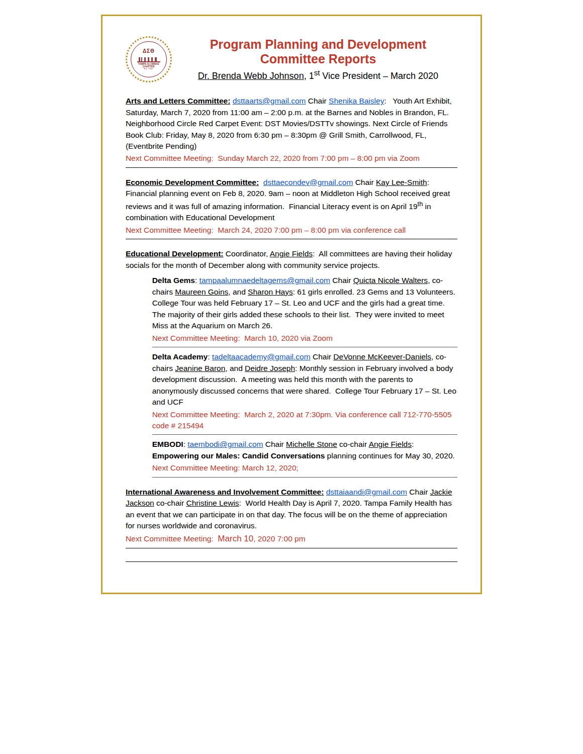ΔΣΘ
Tampa Alumnae Chapter
Est. 1947
Program Planning and Development Committee Reports
Dr. Brenda Webb Johnson, 1st Vice President – March 2020
Arts and Letters Committee: dsttaarts@gmail.com Chair Shenika Baisley: Youth Art Exhibit, Saturday, March 7, 2020 from 11:00 am – 2:00 p.m. at the Barnes and Nobles in Brandon, FL. Neighborhood Circle Red Carpet Event: DST Movies/DSTTv showings. Next Circle of Friends Book Club: Friday, May 8, 2020 from 6:30 pm – 8:30pm @ Grill Smith, Carrollwood, FL, (Eventbrite Pending)
Next Committee Meeting: Sunday March 22, 2020 from 7:00 pm – 8:00 pm via Zoom
Economic Development Committee: dsttaecondev@gmail.com Chair Kay Lee-Smith: Financial planning event on Feb 8, 2020. 9am – noon at Middleton High School received great reviews and it was full of amazing information. Financial Literacy event is on April 19th in combination with Educational Development
Next Committee Meeting: March 24, 2020 7:00 pm – 8:00 pm via conference call
Educational Development: Coordinator, Angie Fields: All committees are having their holiday socials for the month of December along with community service projects.
Delta Gems: tampaalumnaedeltagems@gmail.com Chair Quicta Nicole Walters, co-chairs Maureen Goins, and Sharon Hays: 61 girls enrolled. 23 Gems and 13 Volunteers. College Tour was held February 17 – St. Leo and UCF and the girls had a great time. The majority of their girls added these schools to their list. They were invited to meet Miss at the Aquarium on March 26.
Next Committee Meeting: March 10, 2020 via Zoom
Delta Academy: tadeltaacademy@gmail.com Chair DeVonne McKeever-Daniels, co-chairs Jeanine Baron, and Deidre Joseph: Monthly session in February involved a body development discussion. A meeting was held this month with the parents to anonymously discussed concerns that were shared. College Tour February 17 – St. Leo and UCF
Next Committee Meeting: March 2, 2020 at 7:30pm. Via conference call 712-770-5505 code # 215494
EMBODI: taembodi@gmail.com Chair Michelle Stone co-chair Angie Fields: Empowering our Males: Candid Conversations planning continues for May 30, 2020.
Next Committee Meeting: March 12, 2020;
International Awareness and Involvement Committee: dsttaiaandi@gmail.com Chair Jackie Jackson co-chair Christine Lewis: World Health Day is April 7, 2020. Tampa Family Health has an event that we can participate in on that day. The focus will be on the theme of appreciation for nurses worldwide and coronavirus.
Next Committee Meeting: March 10, 2020 7:00 pm